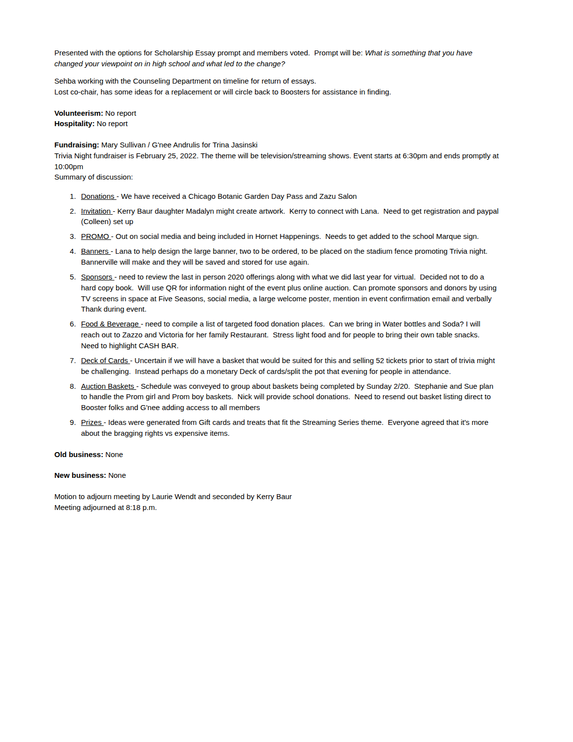Presented with the options for Scholarship Essay prompt and members voted. Prompt will be: What is something that you have changed your viewpoint on in high school and what led to the change?
Sehba working with the Counseling Department on timeline for return of essays.
Lost co-chair, has some ideas for a replacement or will circle back to Boosters for assistance in finding.
Volunteerism: No report
Hospitality: No report
Fundraising: Mary Sullivan / G'nee Andrulis for Trina Jasinski
Trivia Night fundraiser is February 25, 2022. The theme will be television/streaming shows. Event starts at 6:30pm and ends promptly at 10:00pm
Summary of discussion:
Donations - We have received a Chicago Botanic Garden Day Pass and Zazu Salon
Invitation - Kerry Baur daughter Madalyn might create artwork. Kerry to connect with Lana. Need to get registration and paypal (Colleen) set up
PROMO - Out on social media and being included in Hornet Happenings. Needs to get added to the school Marque sign.
Banners - Lana to help design the large banner, two to be ordered, to be placed on the stadium fence promoting Trivia night. Bannerville will make and they will be saved and stored for use again.
Sponsors - need to review the last in person 2020 offerings along with what we did last year for virtual. Decided not to do a hard copy book. Will use QR for information night of the event plus online auction. Can promote sponsors and donors by using TV screens in space at Five Seasons, social media, a large welcome poster, mention in event confirmation email and verbally Thank during event.
Food & Beverage - need to compile a list of targeted food donation places. Can we bring in Water bottles and Soda? I will reach out to Zazzo and Victoria for her family Restaurant. Stress light food and for people to bring their own table snacks. Need to highlight CASH BAR.
Deck of Cards - Uncertain if we will have a basket that would be suited for this and selling 52 tickets prior to start of trivia might be challenging. Instead perhaps do a monetary Deck of cards/split the pot that evening for people in attendance.
Auction Baskets - Schedule was conveyed to group about baskets being completed by Sunday 2/20. Stephanie and Sue plan to handle the Prom girl and Prom boy baskets. Nick will provide school donations. Need to resend out basket listing direct to Booster folks and G'nee adding access to all members
Prizes - Ideas were generated from Gift cards and treats that fit the Streaming Series theme. Everyone agreed that it's more about the bragging rights vs expensive items.
Old business: None
New business: None
Motion to adjourn meeting by Laurie Wendt and seconded by Kerry Baur
Meeting adjourned at 8:18 p.m.